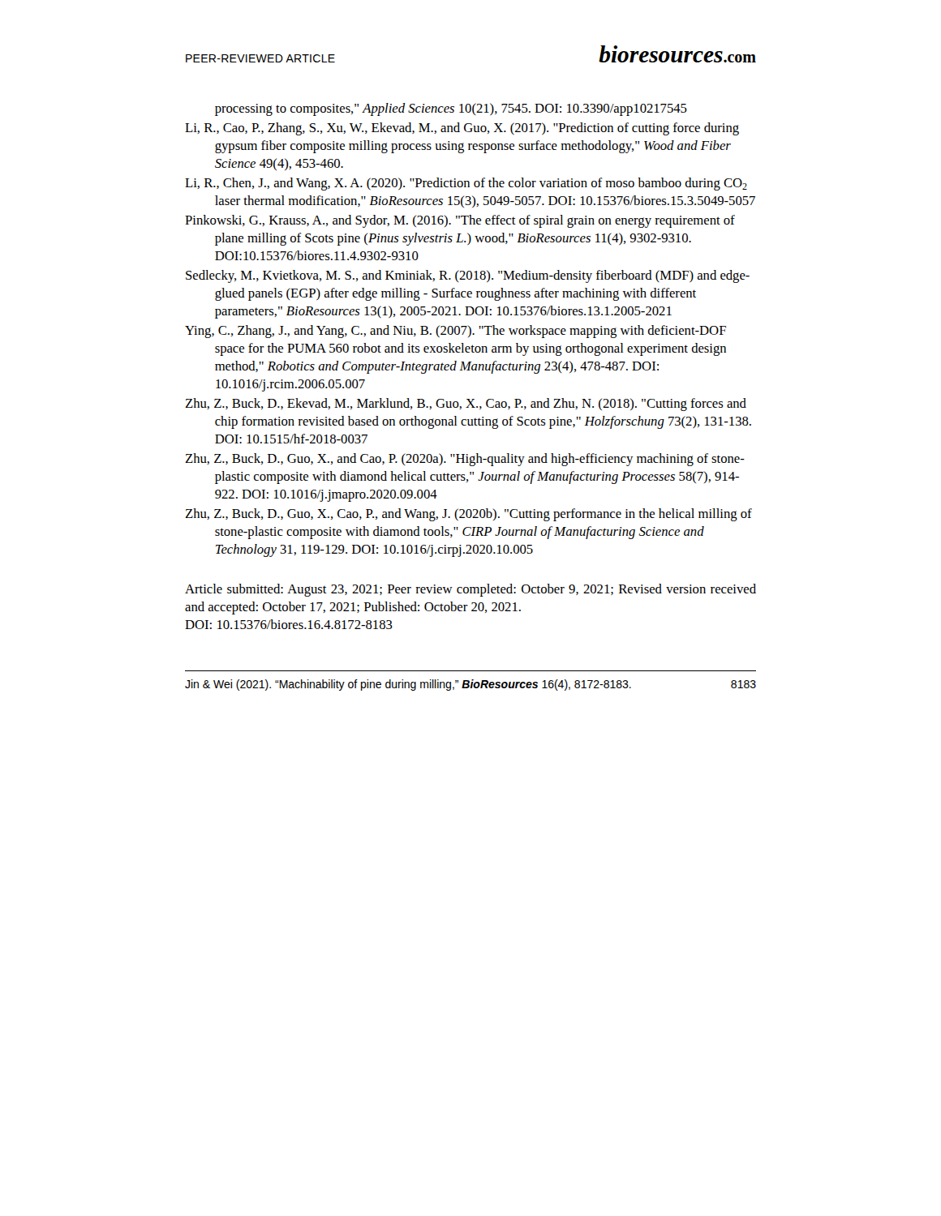PEER-REVIEWED ARTICLE
bioresources.com
processing to composites," Applied Sciences 10(21), 7545. DOI: 10.3390/app10217545
Li, R., Cao, P., Zhang, S., Xu, W., Ekevad, M., and Guo, X. (2017). "Prediction of cutting force during gypsum fiber composite milling process using response surface methodology," Wood and Fiber Science 49(4), 453-460.
Li, R., Chen, J., and Wang, X. A. (2020). "Prediction of the color variation of moso bamboo during CO2 laser thermal modification," BioResources 15(3), 5049-5057. DOI: 10.15376/biores.15.3.5049-5057
Pinkowski, G., Krauss, A., and Sydor, M. (2016). "The effect of spiral grain on energy requirement of plane milling of Scots pine (Pinus sylvestris L.) wood," BioResources 11(4), 9302-9310. DOI:10.15376/biores.11.4.9302-9310
Sedlecky, M., Kvietkova, M. S., and Kminiak, R. (2018). "Medium-density fiberboard (MDF) and edge-glued panels (EGP) after edge milling - Surface roughness after machining with different parameters," BioResources 13(1), 2005-2021. DOI: 10.15376/biores.13.1.2005-2021
Ying, C., Zhang, J., and Yang, C., and Niu, B. (2007). "The workspace mapping with deficient-DOF space for the PUMA 560 robot and its exoskeleton arm by using orthogonal experiment design method," Robotics and Computer-Integrated Manufacturing 23(4), 478-487. DOI: 10.1016/j.rcim.2006.05.007
Zhu, Z., Buck, D., Ekevad, M., Marklund, B., Guo, X., Cao, P., and Zhu, N. (2018). "Cutting forces and chip formation revisited based on orthogonal cutting of Scots pine," Holzforschung 73(2), 131-138. DOI: 10.1515/hf-2018-0037
Zhu, Z., Buck, D., Guo, X., and Cao, P. (2020a). "High-quality and high-efficiency machining of stone-plastic composite with diamond helical cutters," Journal of Manufacturing Processes 58(7), 914-922. DOI: 10.1016/j.jmapro.2020.09.004
Zhu, Z., Buck, D., Guo, X., Cao, P., and Wang, J. (2020b). "Cutting performance in the helical milling of stone-plastic composite with diamond tools," CIRP Journal of Manufacturing Science and Technology 31, 119-129. DOI: 10.1016/j.cirpj.2020.10.005
Article submitted: August 23, 2021; Peer review completed: October 9, 2021; Revised version received and accepted: October 17, 2021; Published: October 20, 2021.
DOI: 10.15376/biores.16.4.8172-8183
Jin & Wei (2021). “Machinability of pine during milling,” BioResources 16(4), 8172-8183.
8183